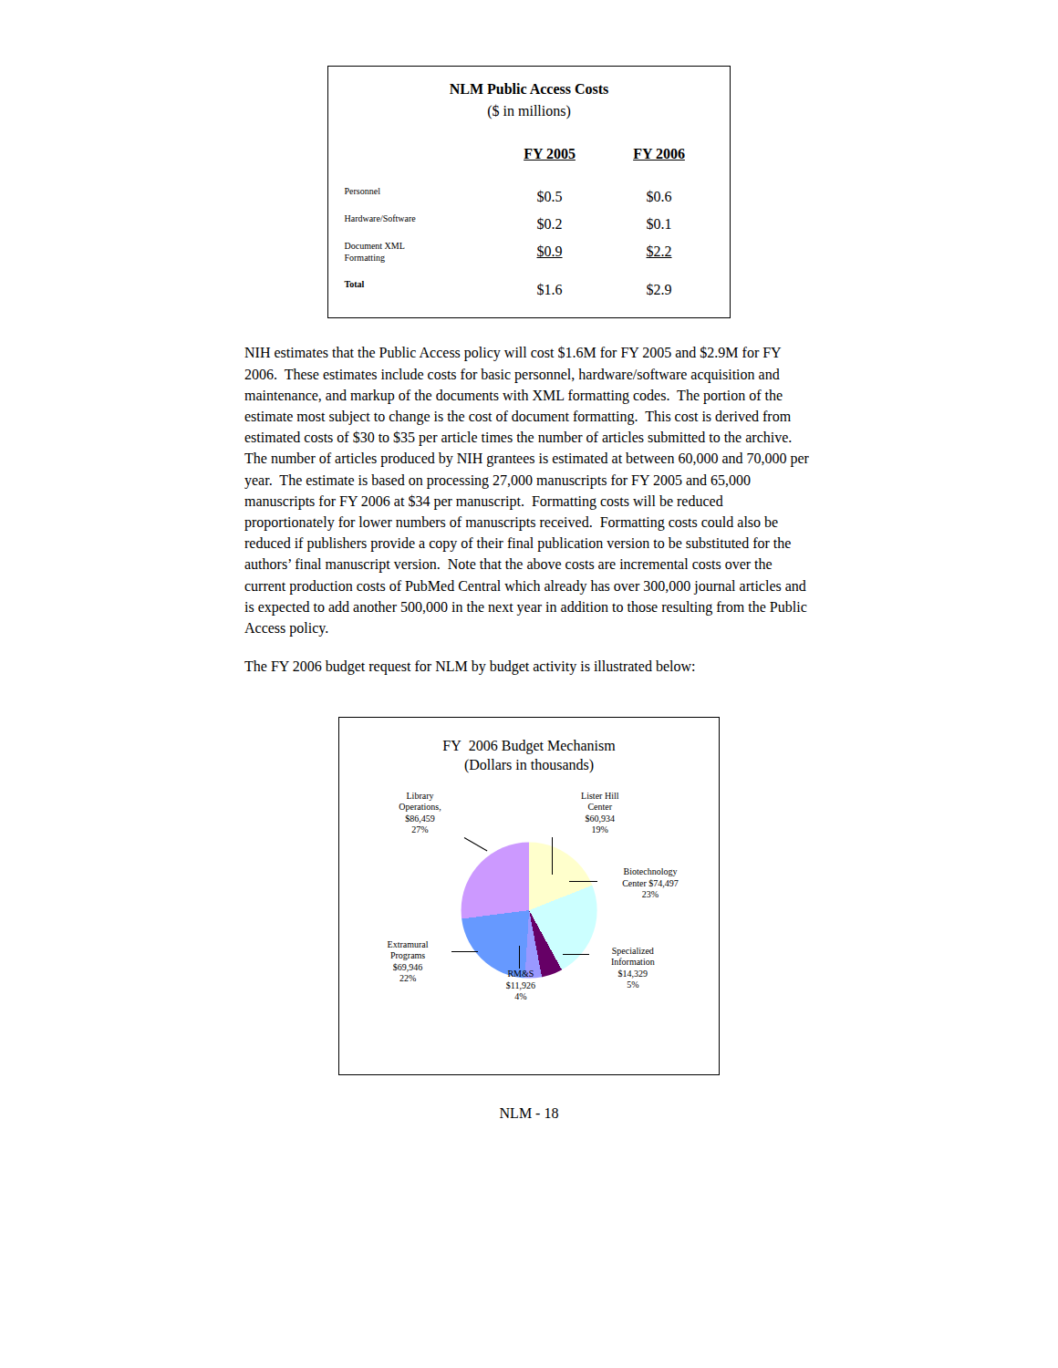NLM Public Access Costs
($ in millions)
| | FY 2005 | FY 2006 |
| --- | --- | --- |
| Personnel | $0.5 | $0.6 |
| Hardware/Software | $0.2 | $0.1 |
| Document XML Formatting | $0.9 | $2.2 |
| Total | $1.6 | $2.9 |
NIH estimates that the Public Access policy will cost $1.6M for FY 2005 and $2.9M for FY 2006. These estimates include costs for basic personnel, hardware/software acquisition and maintenance, and markup of the documents with XML formatting codes. The portion of the estimate most subject to change is the cost of document formatting. This cost is derived from estimated costs of $30 to $35 per article times the number of articles submitted to the archive. The number of articles produced by NIH grantees is estimated at between 60,000 and 70,000 per year. The estimate is based on processing 27,000 manuscripts for FY 2005 and 65,000 manuscripts for FY 2006 at $34 per manuscript. Formatting costs will be reduced proportionately for lower numbers of manuscripts received. Formatting costs could also be reduced if publishers provide a copy of their final publication version to be substituted for the authors’ final manuscript version. Note that the above costs are incremental costs over the current production costs of PubMed Central which already has over 300,000 journal articles and is expected to add another 500,000 in the next year in addition to those resulting from the Public Access policy.
The FY 2006 budget request for NLM by budget activity is illustrated below:
FY 2006 Budget Mechanism (Dollars in thousands)
Lister Hill
Center
$60,934
19%
Biotechnology
Center $74,497
23%
Specialized
Information
$14,329
5%
RM&S
$11,926
4%
Extramural
Programs
$69,946
22%
Library
Operations,
$86,459
27%
NLM - 18